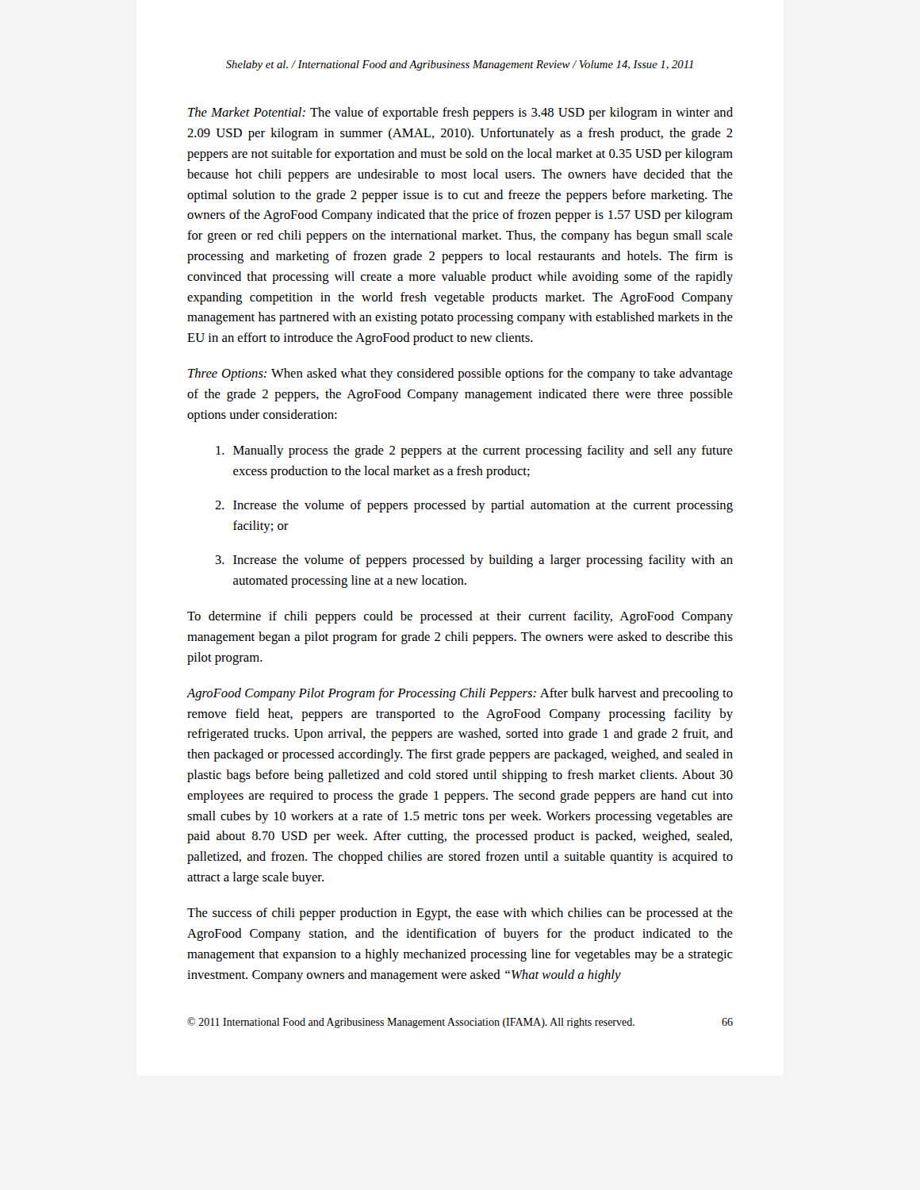Shelaby et al. / International Food and Agribusiness Management Review / Volume 14, Issue 1, 2011
The Market Potential: The value of exportable fresh peppers is 3.48 USD per kilogram in winter and 2.09 USD per kilogram in summer (AMAL, 2010). Unfortunately as a fresh product, the grade 2 peppers are not suitable for exportation and must be sold on the local market at 0.35 USD per kilogram because hot chili peppers are undesirable to most local users. The owners have decided that the optimal solution to the grade 2 pepper issue is to cut and freeze the peppers before marketing. The owners of the AgroFood Company indicated that the price of frozen pepper is 1.57 USD per kilogram for green or red chili peppers on the international market. Thus, the company has begun small scale processing and marketing of frozen grade 2 peppers to local restaurants and hotels. The firm is convinced that processing will create a more valuable product while avoiding some of the rapidly expanding competition in the world fresh vegetable products market. The AgroFood Company management has partnered with an existing potato processing company with established markets in the EU in an effort to introduce the AgroFood product to new clients.
Three Options: When asked what they considered possible options for the company to take advantage of the grade 2 peppers, the AgroFood Company management indicated there were three possible options under consideration:
Manually process the grade 2 peppers at the current processing facility and sell any future excess production to the local market as a fresh product;
Increase the volume of peppers processed by partial automation at the current processing facility; or
Increase the volume of peppers processed by building a larger processing facility with an automated processing line at a new location.
To determine if chili peppers could be processed at their current facility, AgroFood Company management began a pilot program for grade 2 chili peppers. The owners were asked to describe this pilot program.
AgroFood Company Pilot Program for Processing Chili Peppers: After bulk harvest and precooling to remove field heat, peppers are transported to the AgroFood Company processing facility by refrigerated trucks. Upon arrival, the peppers are washed, sorted into grade 1 and grade 2 fruit, and then packaged or processed accordingly. The first grade peppers are packaged, weighed, and sealed in plastic bags before being palletized and cold stored until shipping to fresh market clients. About 30 employees are required to process the grade 1 peppers. The second grade peppers are hand cut into small cubes by 10 workers at a rate of 1.5 metric tons per week. Workers processing vegetables are paid about 8.70 USD per week. After cutting, the processed product is packed, weighed, sealed, palletized, and frozen. The chopped chilies are stored frozen until a suitable quantity is acquired to attract a large scale buyer.
The success of chili pepper production in Egypt, the ease with which chilies can be processed at the AgroFood Company station, and the identification of buyers for the product indicated to the management that expansion to a highly mechanized processing line for vegetables may be a strategic investment. Company owners and management were asked “What would a highly
© 2011 International Food and Agribusiness Management Association (IFAMA). All rights reserved. 66